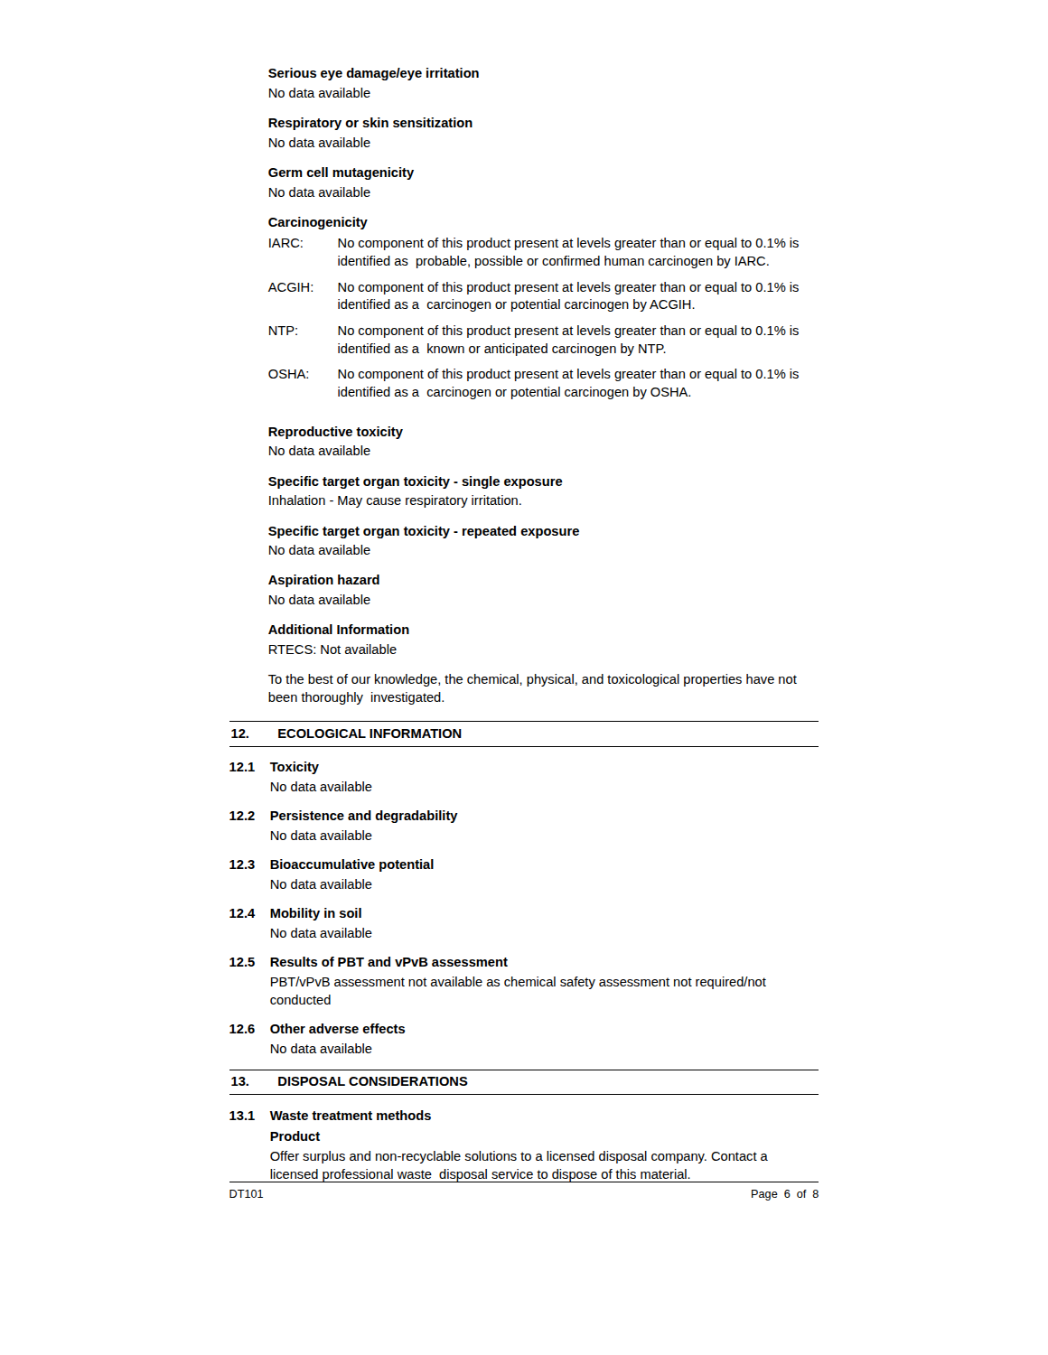Serious eye damage/eye irritation
No data available
Respiratory or skin sensitization
No data available
Germ cell mutagenicity
No data available
Carcinogenicity
| IARC: | No component of this product present at levels greater than or equal to 0.1% is identified as probable, possible or confirmed human carcinogen by IARC. |
| ACGIH: | No component of this product present at levels greater than or equal to 0.1% is identified as a carcinogen or potential carcinogen by ACGIH. |
| NTP: | No component of this product present at levels greater than or equal to 0.1% is identified as a known or anticipated carcinogen by NTP. |
| OSHA: | No component of this product present at levels greater than or equal to 0.1% is identified as a carcinogen or potential carcinogen by OSHA. |
Reproductive toxicity
No data available
Specific target organ toxicity - single exposure
Inhalation - May cause respiratory irritation.
Specific target organ toxicity - repeated exposure
No data available
Aspiration hazard
No data available
Additional Information
RTECS: Not available
To the best of our knowledge, the chemical, physical, and toxicological properties have not been thoroughly investigated.
12. ECOLOGICAL INFORMATION
12.1
Toxicity
No data available
12.2
Persistence and degradability
No data available
12.3
Bioaccumulative potential
No data available
12.4
Mobility in soil
No data available
12.5
Results of PBT and vPvB assessment
PBT/vPvB assessment not available as chemical safety assessment not required/not conducted
12.6
Other adverse effects
No data available
13. DISPOSAL CONSIDERATIONS
13.1
Waste treatment methods
Product
Offer surplus and non-recyclable solutions to a licensed disposal company. Contact a licensed professional waste disposal service to dispose of this material.
DT101 Page 6 of 8